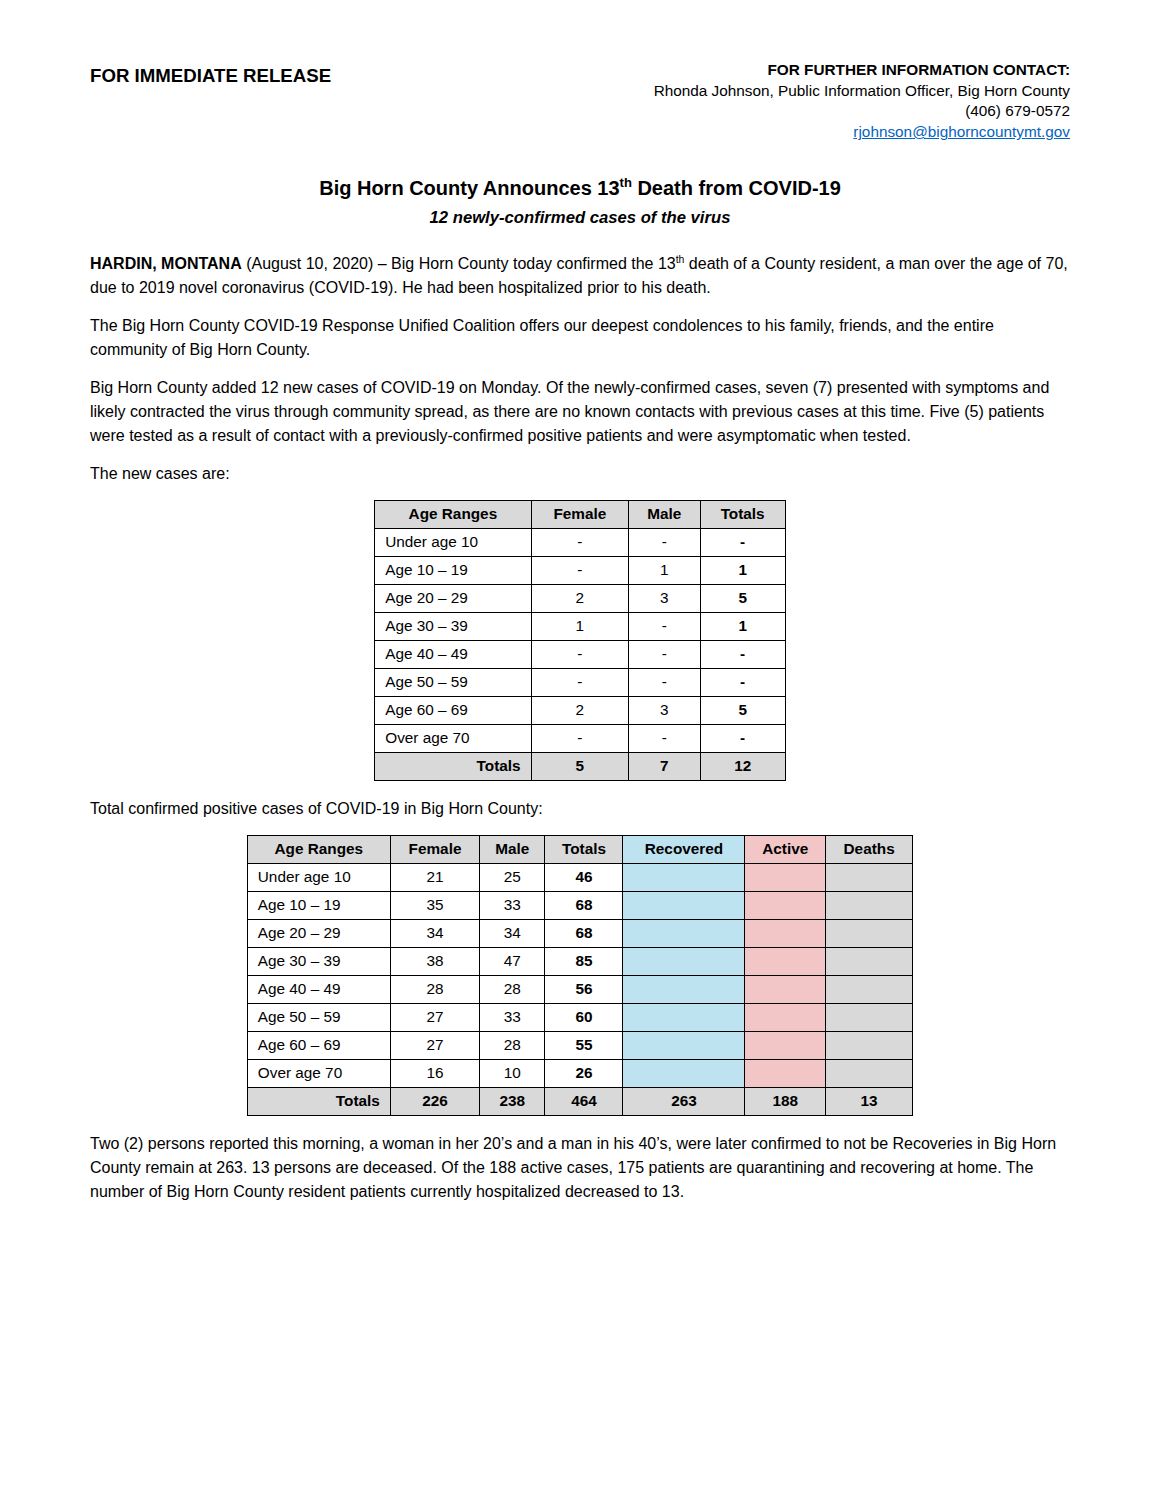FOR IMMEDIATE RELEASE
FOR FURTHER INFORMATION CONTACT:
Rhonda Johnson, Public Information Officer, Big Horn County
(406) 679-0572
rjohnson@bighorncountymt.gov
Big Horn County Announces 13th Death from COVID-19
12 newly-confirmed cases of the virus
HARDIN, MONTANA (August 10, 2020) – Big Horn County today confirmed the 13th death of a County resident, a man over the age of 70, due to 2019 novel coronavirus (COVID-19). He had been hospitalized prior to his death.
The Big Horn County COVID-19 Response Unified Coalition offers our deepest condolences to his family, friends, and the entire community of Big Horn County.
Big Horn County added 12 new cases of COVID-19 on Monday. Of the newly-confirmed cases, seven (7) presented with symptoms and likely contracted the virus through community spread, as there are no known contacts with previous cases at this time. Five (5) patients were tested as a result of contact with a previously-confirmed positive patients and were asymptomatic when tested.
The new cases are:
| Age Ranges | Female | Male | Totals |
| --- | --- | --- | --- |
| Under age 10 | - | - | - |
| Age 10 – 19 | - | 1 | 1 |
| Age 20 – 29 | 2 | 3 | 5 |
| Age 30 – 39 | 1 | - | 1 |
| Age 40 – 49 | - | - | - |
| Age 50 – 59 | - | - | - |
| Age 60 – 69 | 2 | 3 | 5 |
| Over age 70 | - | - | - |
| Totals | 5 | 7 | 12 |
Total confirmed positive cases of COVID-19 in Big Horn County:
| Age Ranges | Female | Male | Totals | Recovered | Active | Deaths |
| --- | --- | --- | --- | --- | --- | --- |
| Under age 10 | 21 | 25 | 46 | | | |
| Age 10 – 19 | 35 | 33 | 68 | | | |
| Age 20 – 29 | 34 | 34 | 68 | | | |
| Age 30 – 39 | 38 | 47 | 85 | | | |
| Age 40 – 49 | 28 | 28 | 56 | | | |
| Age 50 – 59 | 27 | 33 | 60 | | | |
| Age 60 – 69 | 27 | 28 | 55 | | | |
| Over age 70 | 16 | 10 | 26 | | | |
| Totals | 226 | 238 | 464 | 263 | 188 | 13 |
Two (2) persons reported this morning, a woman in her 20’s and a man in his 40’s, were later confirmed to not be Recoveries in Big Horn County remain at 263. 13 persons are deceased. Of the 188 active cases, 175 patients are quarantining and recovering at home. The number of Big Horn County resident patients currently hospitalized decreased to 13.